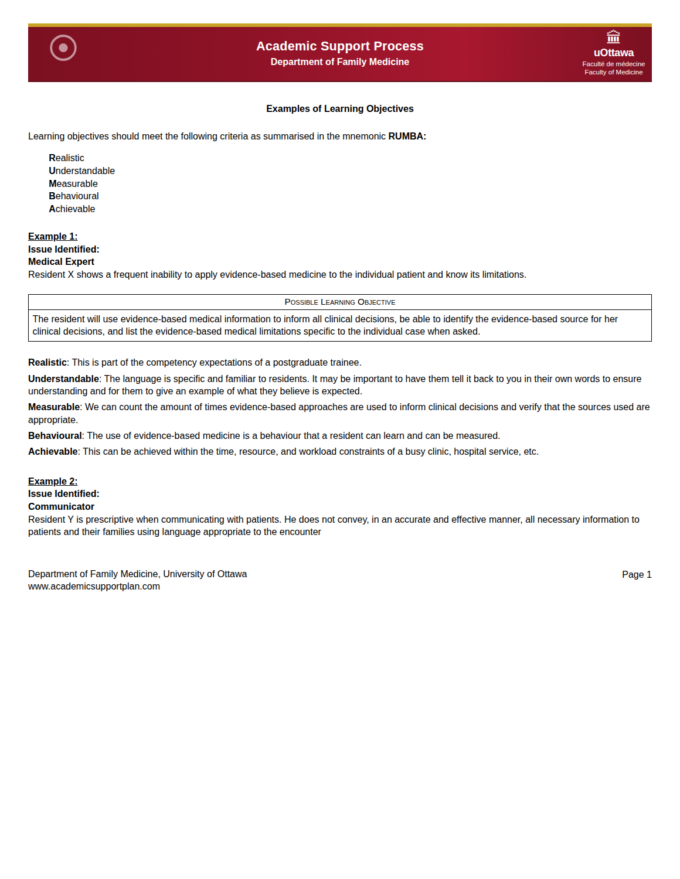⦿
Academic Support Process
Department of Family Medicine
🏛 uOttawa Faculté de médecine
Faculty of Medicine
Examples of Learning Objectives
Learning objectives should meet the following criteria as summarised in the mnemonic RUMBA:
Realistic
Understandable
Measurable
Behavioural
Achievable
Example 1:
Issue Identified:
Medical Expert
Resident X shows a frequent inability to apply evidence-based medicine to the individual patient and know its limitations.
| Possible Learning Objective |
| --- |
| The resident will use evidence-based medical information to inform all clinical decisions, be able to identify the evidence-based source for her clinical decisions, and list the evidence-based medical limitations specific to the individual case when asked. |
Realistic: This is part of the competency expectations of a postgraduate trainee.
Understandable: The language is specific and familiar to residents. It may be important to have them tell it back to you in their own words to ensure understanding and for them to give an example of what they believe is expected.
Measurable: We can count the amount of times evidence-based approaches are used to inform clinical decisions and verify that the sources used are appropriate.
Behavioural: The use of evidence-based medicine is a behaviour that a resident can learn and can be measured.
Achievable: This can be achieved within the time, resource, and workload constraints of a busy clinic, hospital service, etc.
Example 2:
Issue Identified:
Communicator
Resident Y is prescriptive when communicating with patients. He does not convey, in an accurate and effective manner, all necessary information to patients and their families using language appropriate to the encounter
Department of Family Medicine, University of Ottawa
www.academicsupportplan.com
Page 1